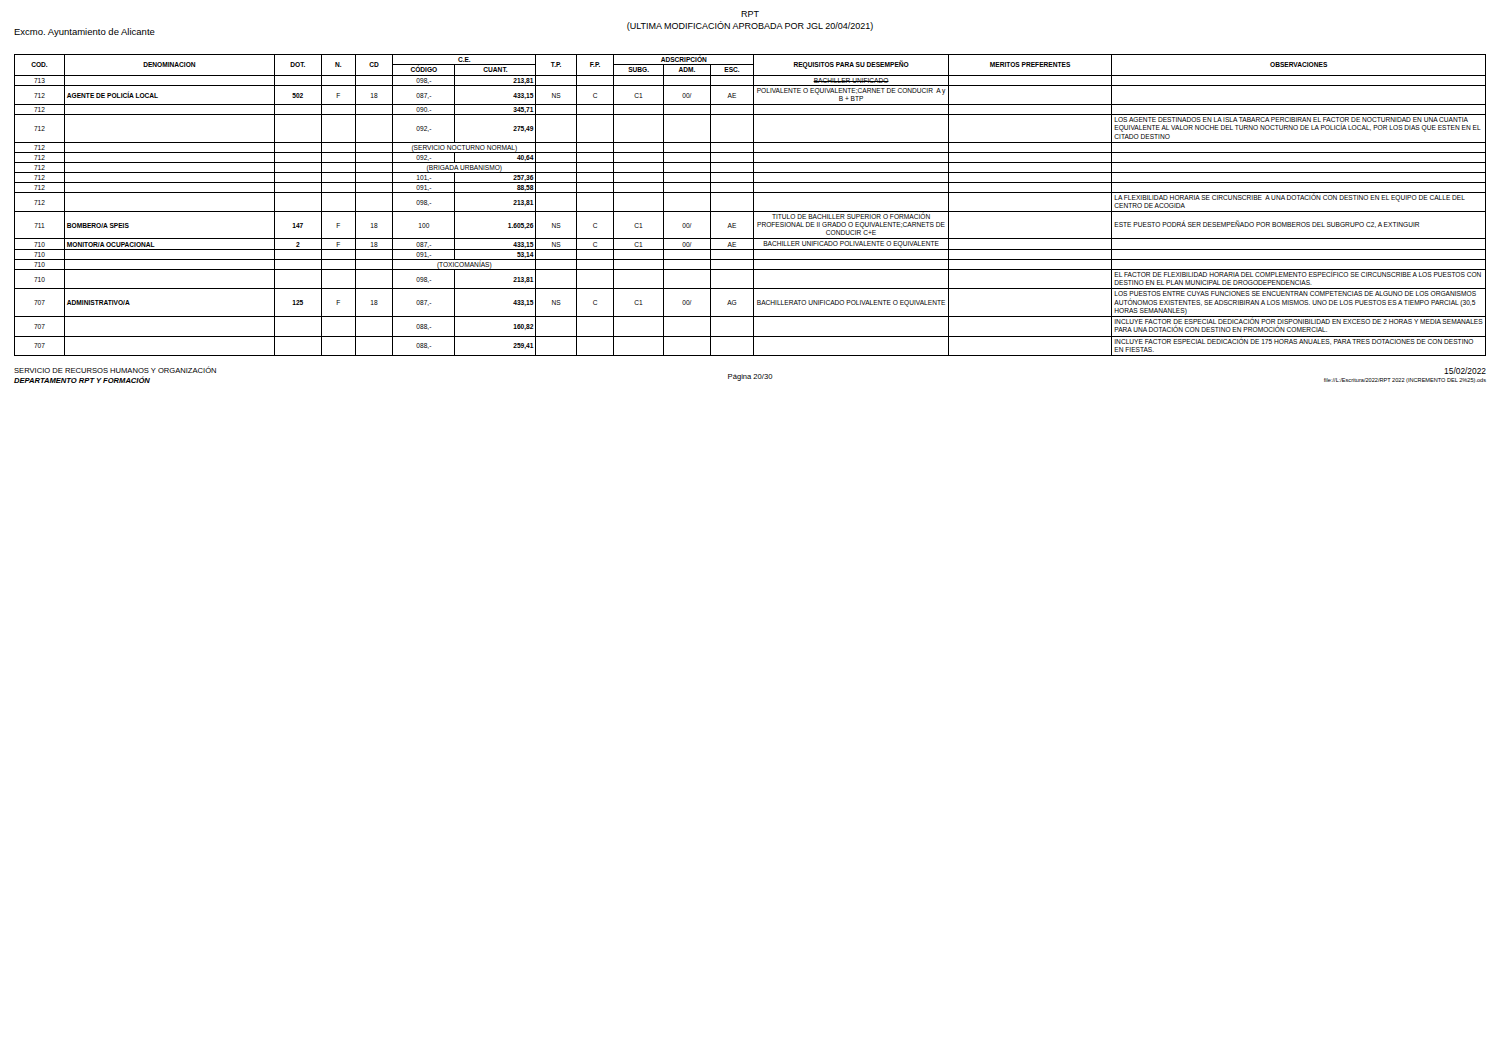Excmo. Ayuntamiento de Alicante
RPT
(ULTIMA MODIFICACIÓN APROBADA POR JGL 20/04/2021)
| COD. | DENOMINACION | DOT. | N. | CD | C.E. | T.P. | F.P. | ADSCRIPCIÓN | REQUISITOS PARA SU DESEMPEÑO | MERITOS PREFERENTES | OBSERVACIONES |
| --- | --- | --- | --- | --- | --- | --- | --- | --- | --- | --- | --- |
| CÓDIGO | CUANT. | SUBG. | ADM. | ESC. |
| 713 | | | | | 098,- | 213,81 | | | | | | BACHILLER UNIFICADO | | |
| 712 | AGENTE DE POLICÍA LOCAL | 502 | F | 18 | 087,- | 433,15 | NS | C | C1 | 00/ | AE | POLIVALENTE O EQUIVALENTE;CARNET DE CONDUCIR A y B + BTP | | |
| 712 | | | | | 090.- | 345,71 | | | | | | | | |
| 712 | | | | | 092,- | 275,49 | | | | | | | | LOS AGENTE DESTINADOS EN LA ISLA TABARCA PERCIBIRAN EL FACTOR DE NOCTURNIDAD EN UNA CUANTIA EQUIVALENTE AL VALOR NOCHE DEL TURNO NOCTURNO DE LA POLICÍA LOCAL, POR LOS DIAS QUE ESTEN EN EL CITADO DESTINO |
| 712 | | | | | (SERVICIO NOCTURNO NORMAL) | | | | | | | | |
| 712 | | | | | 092,- | 40,64 | | | | | | | | |
| 712 | | | | | (BRIGADA URBANISMO) | | | | | | | | |
| 712 | | | | | 101,- | 257,36 | | | | | | | | |
| 712 | | | | | 091,- | 88,58 | | | | | | | | |
| 712 | | | | | 098,- | 213,81 | | | | | | | | LA FLEXIBILIDAD HORARIA SE CIRCUNSCRIBE A UNA DOTACIÓN CON DESTINO EN EL EQUIPO DE CALLE DEL CENTRO DE ACOGIDA |
| 711 | BOMBERO/A SPEIS | 147 | F | 18 | 100 | 1.605,26 | NS | C | C1 | 00/ | AE | TITULO DE BACHILLER SUPERIOR O FORMACIÓN PROFESIONAL DE II GRADO O EQUIVALENTE;CARNETS DE CONDUCIR C+E | | ESTE PUESTO PODRÁ SER DESEMPEÑADO POR BOMBEROS DEL SUBGRUPO C2, A EXTINGUIR |
| 710 | MONITOR/A OCUPACIONAL | 2 | F | 18 | 087,- | 433,15 | NS | C | C1 | 00/ | AE | BACHILLER UNIFICADO POLIVALENTE O EQUIVALENTE | | |
| 710 | | | | | 091,- | 53,14 | | | | | | | | |
| 710 | | | | | (TOXICOMANÍAS) | | | | | | | | |
| 710 | | | | | 098,- | 213,81 | | | | | | | | EL FACTOR DE FLEXIBILIDAD HORARIA DEL COMPLEMENTO ESPECÍFICO SE CIRCUNSCRIBE A LOS PUESTOS CON DESTINO EN EL PLAN MUNICIPAL DE DROGODEPENDENCIAS. |
| 707 | ADMINISTRATIVO/A | 125 | F | 18 | 087,- | 433,15 | NS | C | C1 | 00/ | AG | BACHILLERATO UNIFICADO POLIVALENTE O EQUIVALENTE | | LOS PUESTOS ENTRE CUYAS FUNCIONES SE ENCUENTRAN COMPETENCIAS DE ALGUNO DE LOS ORGANISMOS AUTÓNOMOS EXISTENTES, SE ADSCRIBIRAN A LOS MISMOS. UNO DE LOS PUESTOS ES A TIEMPO PARCIAL (30,5 HORAS SEMANANLES) |
| 707 | | | | | 088,- | 160,82 | | | | | | | | INCLUYE FACTOR DE ESPECIAL DEDICACIÓN POR DISPONIBILIDAD EN EXCESO DE 2 HORAS Y MEDIA SEMANALES PARA UNA DOTACIÓN CON DESTINO EN PROMOCIÓN COMERCIAL. |
| 707 | | | | | 088,- | 259,41 | | | | | | | | INCLUYE FACTOR ESPECIAL DEDICACIÓN DE 175 HORAS ANUALES, PARA TRES DOTACIONES DE CON DESTINO EN FIESTAS. |
SERVICIO DE RECURSOS HUMANOS Y ORGANIZACIÓN
DEPARTAMENTO RPT Y FORMACIÓN
Página 20/30
15/02/2022
file://L:/Escritura/2022/RPT 2022 (INCREMENTO DEL 2%25).ods